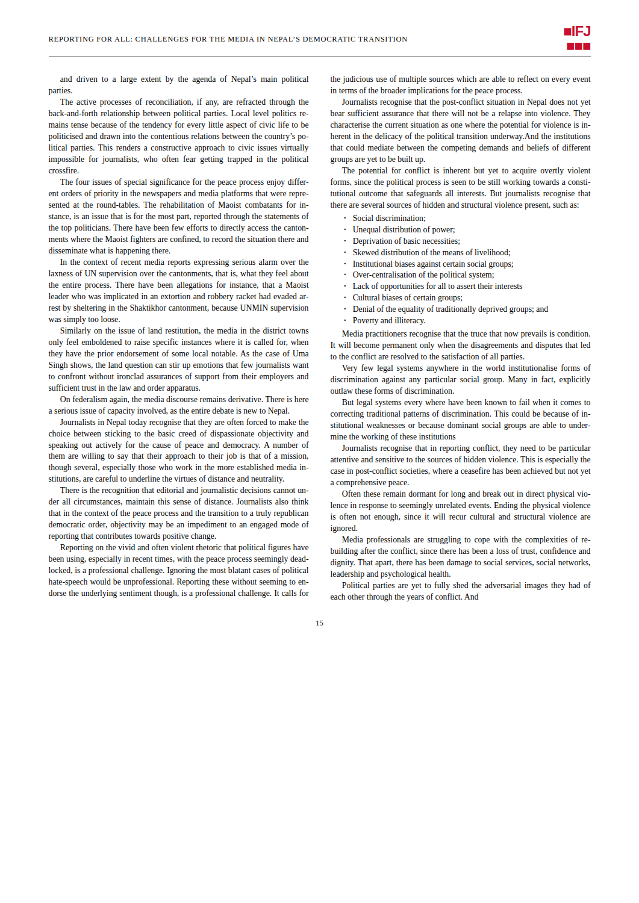Reporting for all: challenges for the media in Nepal’s democratic transition
■IFJ
■■■
and driven to a large extent by the agenda of Nepal’s main political parties.
The active processes of reconciliation, if any, are refracted through the back-and-forth relationship between political parties. Local level politics remains tense because of the tendency for every little aspect of civic life to be politicised and drawn into the contentious relations between the country’s political parties. This renders a constructive approach to civic issues virtually impossible for journalists, who often fear getting trapped in the political crossfire.
The four issues of special significance for the peace process enjoy different orders of priority in the newspapers and media platforms that were represented at the round-tables. The rehabilitation of Maoist combatants for instance, is an issue that is for the most part, reported through the statements of the top politicians. There have been few efforts to directly access the cantonments where the Maoist fighters are confined, to record the situation there and disseminate what is happening there.
In the context of recent media reports expressing serious alarm over the laxness of UN supervision over the cantonments, that is, what they feel about the entire process. There have been allegations for instance, that a Maoist leader who was implicated in an extortion and robbery racket had evaded arrest by sheltering in the Shaktikhor cantonment, because UNMIN supervision was simply too loose.
Similarly on the issue of land restitution, the media in the district towns only feel emboldened to raise specific instances where it is called for, when they have the prior endorsement of some local notable. As the case of Uma Singh shows, the land question can stir up emotions that few journalists want to confront without ironclad assurances of support from their employers and sufficient trust in the law and order apparatus.
On federalism again, the media discourse remains derivative. There is here a serious issue of capacity involved, as the entire debate is new to Nepal.
Journalists in Nepal today recognise that they are often forced to make the choice between sticking to the basic creed of dispassionate objectivity and speaking out actively for the cause of peace and democracy. A number of them are willing to say that their approach to their job is that of a mission, though several, especially those who work in the more established media institutions, are careful to underline the virtues of distance and neutrality.
There is the recognition that editorial and journalistic decisions cannot under all circumstances, maintain this sense of distance. Journalists also think that in the context of the peace process and the transition to a truly republican democratic order, objectivity may be an impediment to an engaged mode of reporting that contributes towards positive change.
Reporting on the vivid and often violent rhetoric that political figures have been using, especially in recent times, with the peace process seemingly deadlocked, is a professional challenge. Ignoring the most blatant cases of political hate-speech would be unprofessional. Reporting these without seeming to endorse the underlying sentiment though, is a professional challenge. It calls for the judicious use of multiple sources which are able to reflect on every event in terms of the broader implications for the peace process.
Journalists recognise that the post-conflict situation in Nepal does not yet bear sufficient assurance that there will not be a relapse into violence. They characterise the current situation as one where the potential for violence is inherent in the delicacy of the political transition underway.And the institutions that could mediate between the competing demands and beliefs of different groups are yet to be built up.
The potential for conflict is inherent but yet to acquire overtly violent forms, since the political process is seen to be still working towards a constitutional outcome that safeguards all interests. But journalists recognise that there are several sources of hidden and structural violence present, such as:
Social discrimination;
Unequal distribution of power;
Deprivation of basic necessities;
Skewed distribution of the means of livelihood;
Institutional biases against certain social groups;
Over-centralisation of the political system;
Lack of opportunities for all to assert their interests
Cultural biases of certain groups;
Denial of the equality of traditionally deprived groups; and
Poverty and illiteracy.
Media practitioners recognise that the truce that now prevails is condition. It will become permanent only when the disagreements and disputes that led to the conflict are resolved to the satisfaction of all parties.
Very few legal systems anywhere in the world institutionalise forms of discrimination against any particular social group. Many in fact, explicitly outlaw these forms of discrimination.
But legal systems every where have been known to fail when it comes to correcting traditional patterns of discrimination. This could be because of institutional weaknesses or because dominant social groups are able to undermine the working of these institutions
Journalists recognise that in reporting conflict, they need to be particular attentive and sensitive to the sources of hidden violence. This is especially the case in post-conflict societies, where a ceasefire has been achieved but not yet a comprehensive peace.
Often these remain dormant for long and break out in direct physical violence in response to seemingly unrelated events. Ending the physical violence is often not enough, since it will recur cultural and structural violence are ignored.
Media professionals are struggling to cope with the complexities of rebuilding after the conflict, since there has been a loss of trust, confidence and dignity. That apart, there has been damage to social services, social networks, leadership and psychological health.
Political parties are yet to fully shed the adversarial images they had of each other through the years of conflict. And
15